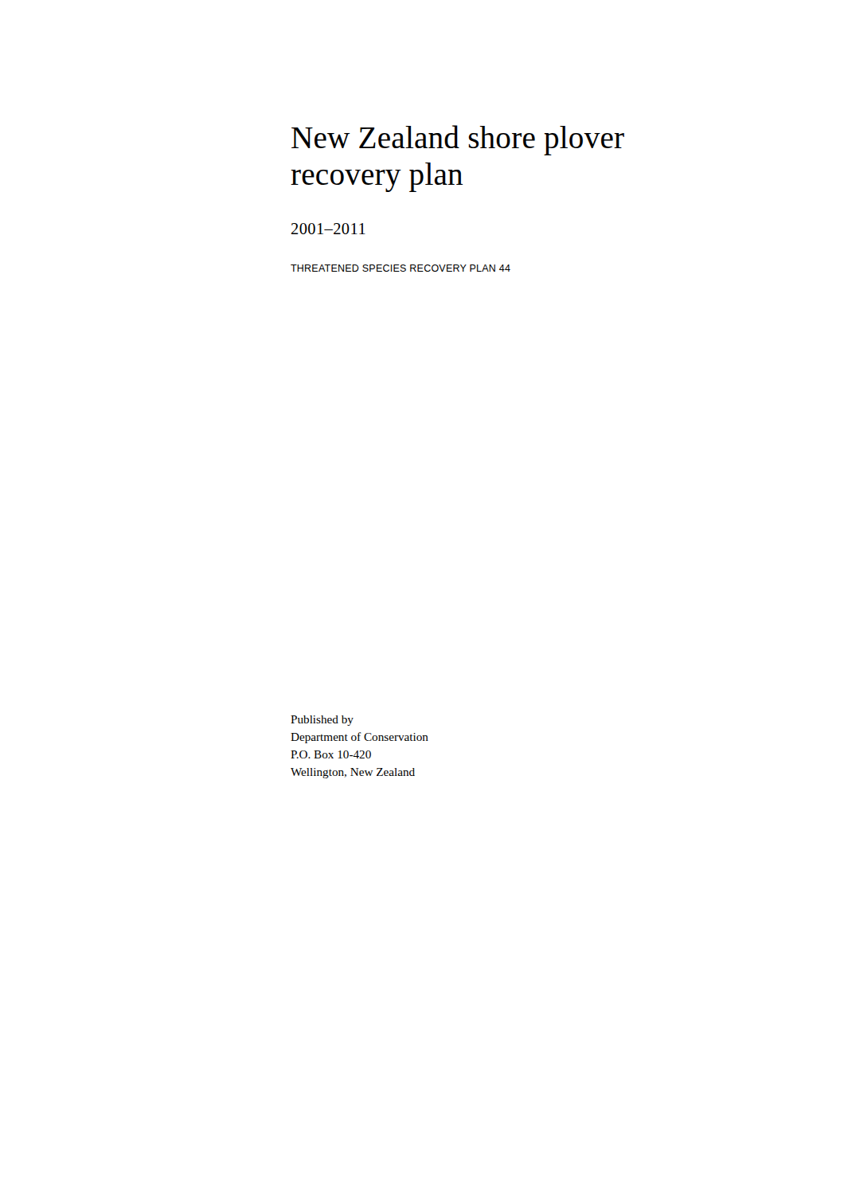New Zealand shore plover recovery plan
2001–2011
THREATENED SPECIES RECOVERY PLAN 44
Published by
Department of Conservation
P.O. Box 10-420
Wellington, New Zealand